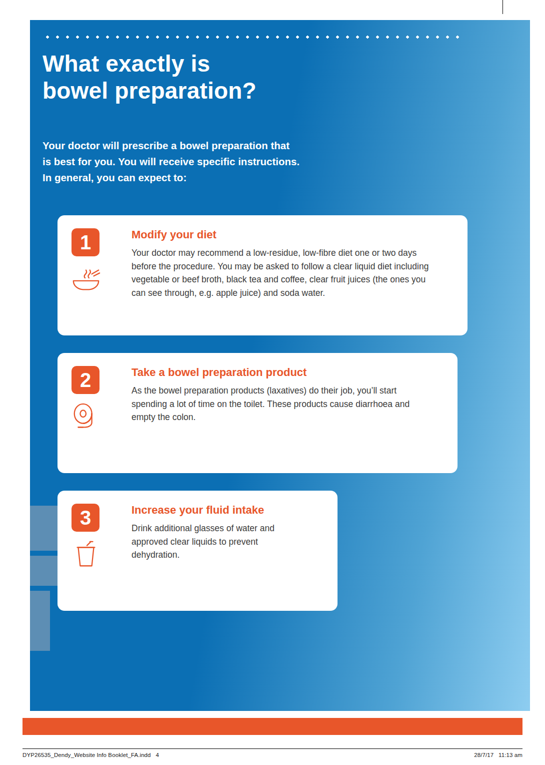What exactly is
bowel preparation?
Your doctor will prescribe a bowel preparation that
is best for you. You will receive specific instructions.
In general, you can expect to:
1
Modify your diet
Your doctor may recommend a low-residue, low-fibre diet one or two days before the procedure. You may be asked to follow a clear liquid diet including vegetable or beef broth, black tea and coffee, clear fruit juices (the ones you can see through, e.g. apple juice) and soda water.
2
Take a bowel preparation product
As the bowel preparation products (laxatives) do their job, you’ll start spending a lot of time on the toilet. These products cause diarrhoea and empty the colon.
3
Increase your fluid intake
Drink additional glasses of water and approved clear liquids to prevent dehydration.
DYP26535_Dendy_Website Info Booklet_FA.indd 4 28/7/17 11:13 am